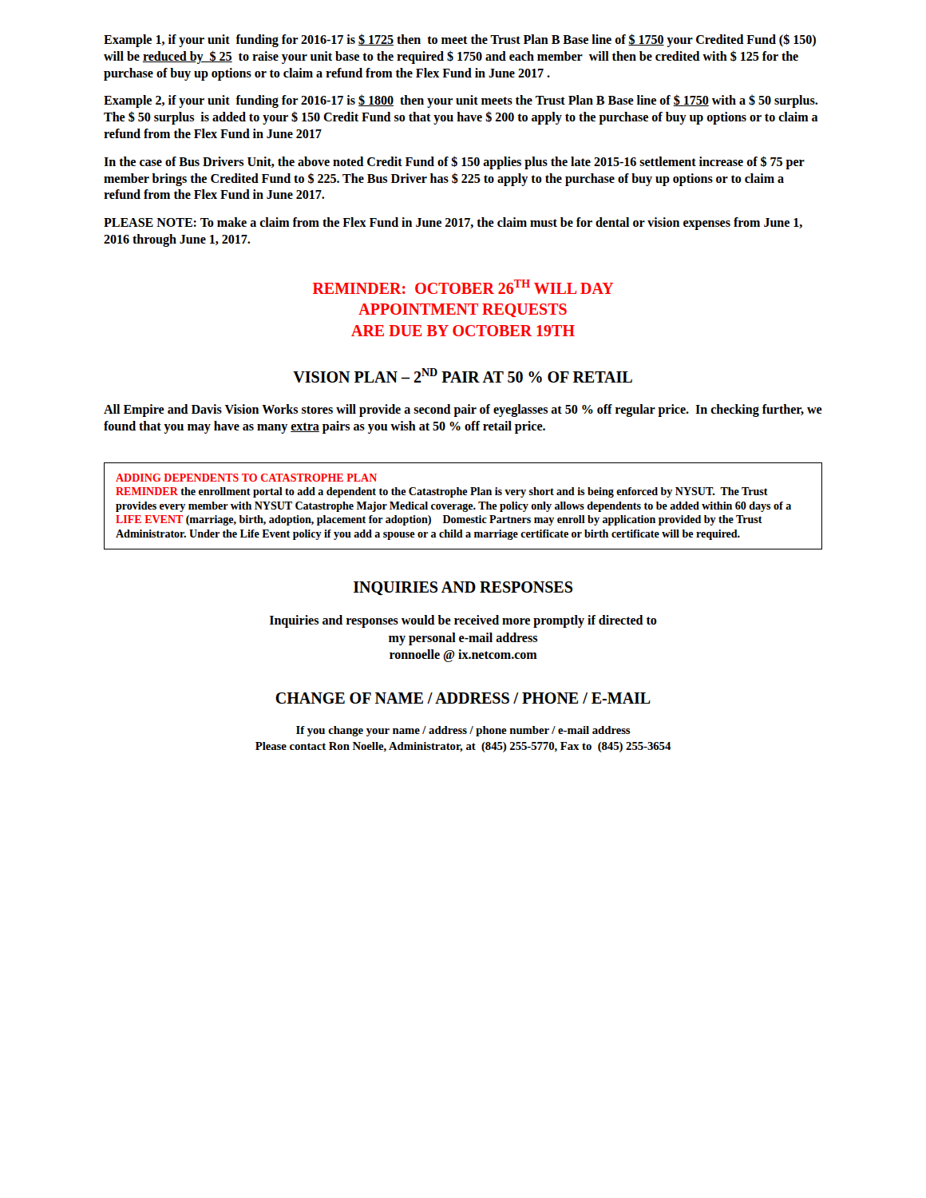Example 1, if your unit funding for 2016-17 is $ 1725 then to meet the Trust Plan B Base line of $ 1750 your Credited Fund ($ 150) will be reduced by $ 25 to raise your unit base to the required $ 1750 and each member will then be credited with $ 125 for the purchase of buy up options or to claim a refund from the Flex Fund in June 2017 .
Example 2, if your unit funding for 2016-17 is $ 1800 then your unit meets the Trust Plan B Base line of $ 1750 with a $ 50 surplus. The $ 50 surplus is added to your $ 150 Credit Fund so that you have $ 200 to apply to the purchase of buy up options or to claim a refund from the Flex Fund in June 2017
In the case of Bus Drivers Unit, the above noted Credit Fund of $ 150 applies plus the late 2015-16 settlement increase of $ 75 per member brings the Credited Fund to $ 225. The Bus Driver has $ 225 to apply to the purchase of buy up options or to claim a refund from the Flex Fund in June 2017.
PLEASE NOTE: To make a claim from the Flex Fund in June 2017, the claim must be for dental or vision expenses from June 1, 2016 through June 1, 2017.
REMINDER: OCTOBER 26TH WILL DAY
APPOINTMENT REQUESTS
ARE DUE BY OCTOBER 19TH
VISION PLAN – 2ND PAIR AT 50 % OF RETAIL
All Empire and Davis Vision Works stores will provide a second pair of eyeglasses at 50 % off regular price. In checking further, we found that you may have as many extra pairs as you wish at 50 % off retail price.
ADDING DEPENDENTS TO CATASTROPHE PLAN
REMINDER the enrollment portal to add a dependent to the Catastrophe Plan is very short and is being enforced by NYSUT. The Trust provides every member with NYSUT Catastrophe Major Medical coverage. The policy only allows dependents to be added within 60 days of a LIFE EVENT (marriage, birth, adoption, placement for adoption) Domestic Partners may enroll by application provided by the Trust Administrator. Under the Life Event policy if you add a spouse or a child a marriage certificate or birth certificate will be required.
INQUIRIES AND RESPONSES
Inquiries and responses would be received more promptly if directed to
my personal e-mail address
ronnoelle @ ix.netcom.com
CHANGE OF NAME / ADDRESS / PHONE / E-MAIL
If you change your name / address / phone number / e-mail address
Please contact Ron Noelle, Administrator, at (845) 255-5770, Fax to (845) 255-3654